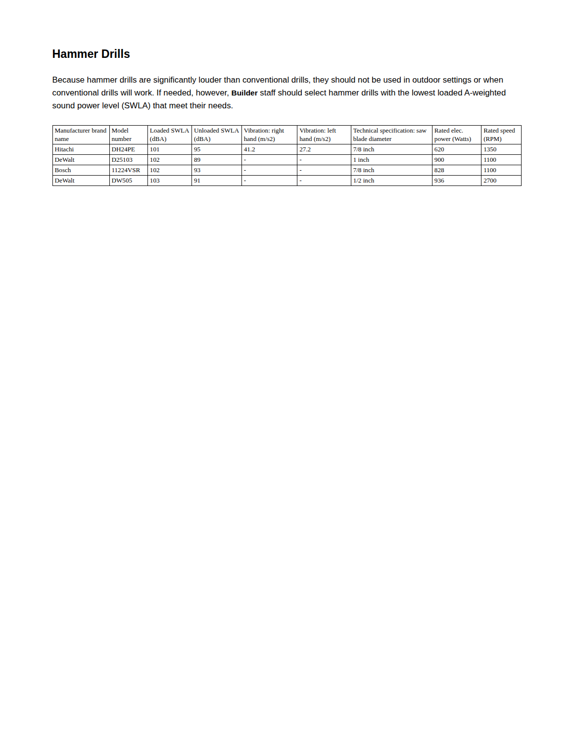Hammer Drills
Because hammer drills are significantly louder than conventional drills, they should not be used in outdoor settings or when conventional drills will work. If needed, however, Builder staff should select hammer drills with the lowest loaded A-weighted sound power level (SWLA) that meet their needs.
| Manufacturer brand name | Model number | Loaded SWLA (dBA) | Unloaded SWLA (dBA) | Vibration: right hand (m/s2) | Vibration: left hand (m/s2) | Technical specification: saw blade diameter | Rated elec. power (Watts) | Rated speed (RPM) |
| --- | --- | --- | --- | --- | --- | --- | --- | --- |
| Hitachi | DH24PE | 101 | 95 | 41.2 | 27.2 | 7/8 inch | 620 | 1350 |
| DeWalt | D25103 | 102 | 89 | - | - | 1 inch | 900 | 1100 |
| Bosch | 11224VSR | 102 | 93 | - | - | 7/8 inch | 828 | 1100 |
| DeWalt | DW505 | 103 | 91 | - | - | 1/2 inch | 936 | 2700 |